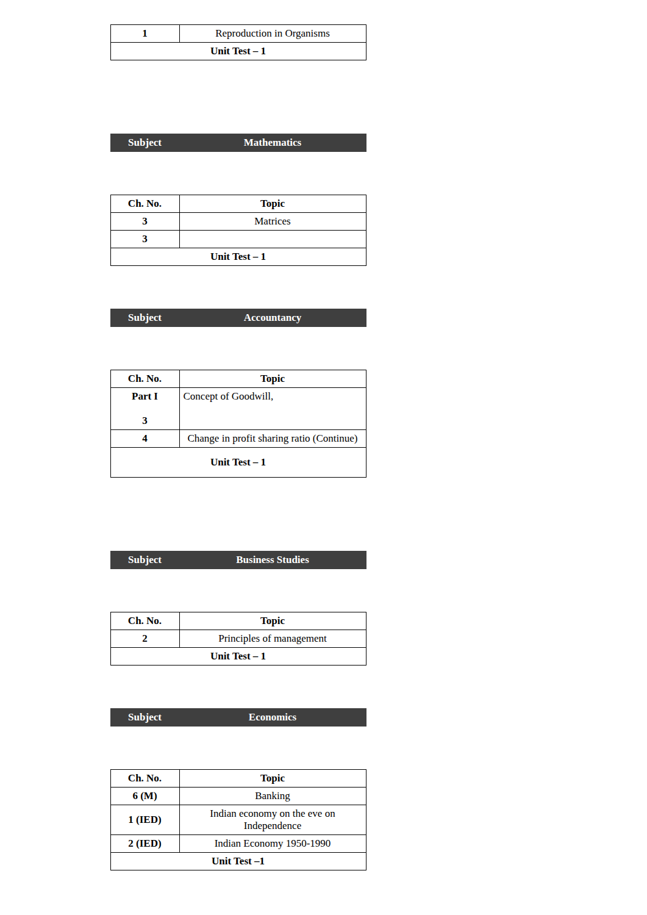| 1 | Reproduction in Organisms |
| Unit Test – 1 |
| Subject | Mathematics |
| Ch. No. | Topic |
| 3 | Matrices |
| 3 | |
| Unit Test – 1 |
| Subject | Accountancy |
| Ch. No. | Topic |
| Part I 3 | Concept of Goodwill, |
| 4 | Change in profit sharing ratio (Continue) |
| Unit Test – 1 |
| Subject | Business Studies |
| Ch. No. | Topic |
| 2 | Principles of management |
| Unit Test – 1 |
| Subject | Economics |
| Ch. No. | Topic |
| 6 (M) | Banking |
| 1 (IED) | Indian economy on the eve on Independence |
| 2 (IED) | Indian Economy 1950-1990 |
| Unit Test –1 |